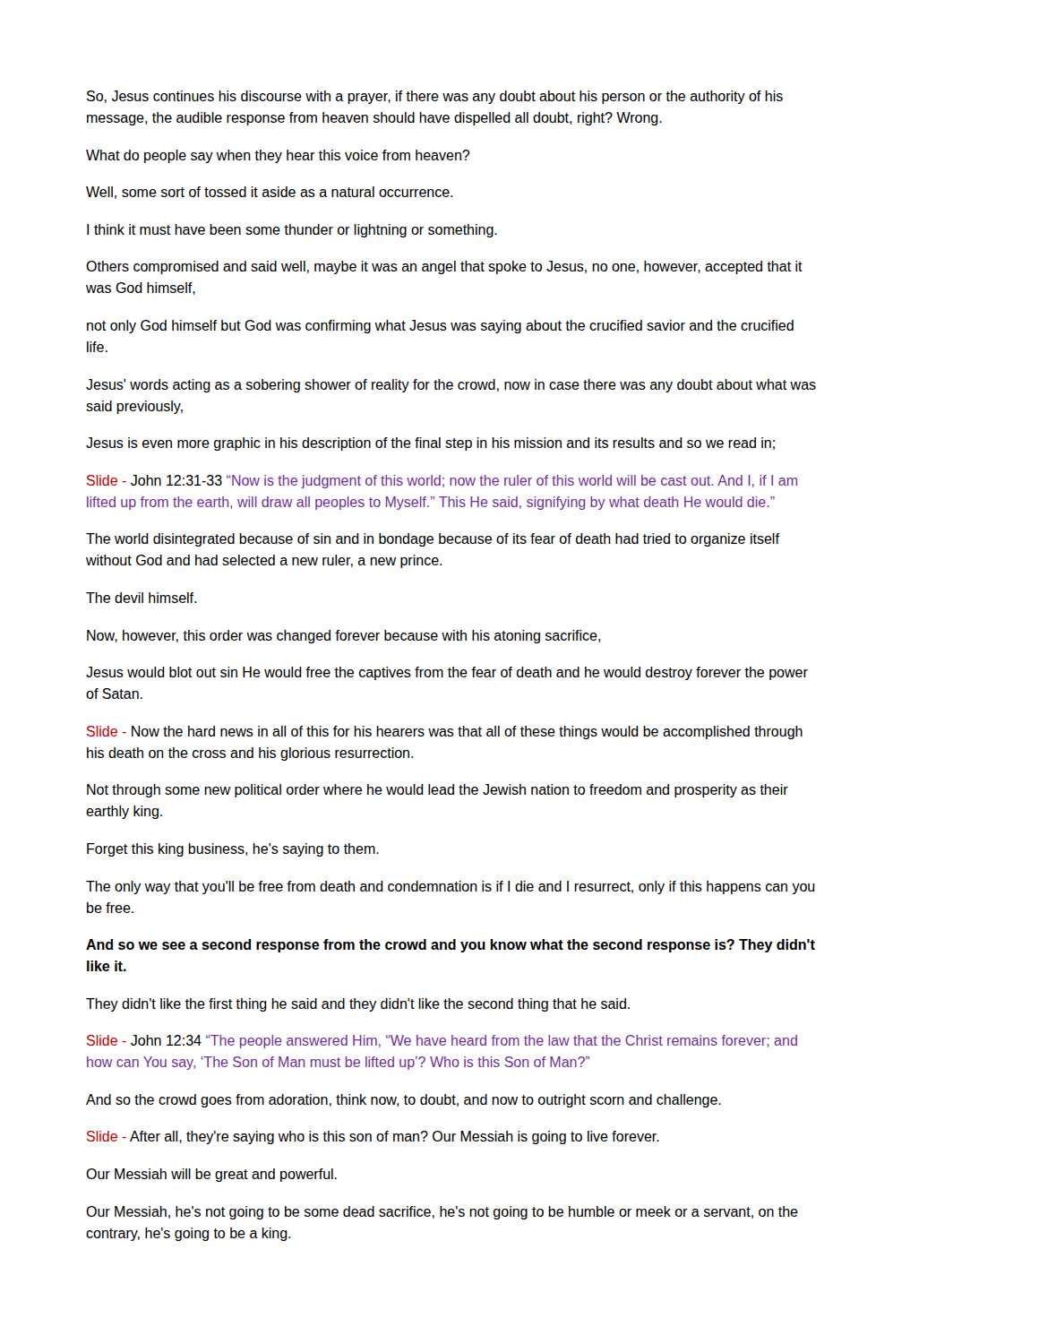So, Jesus continues his discourse with a prayer, if there was any doubt about his person or the authority of his message, the audible response from heaven should have dispelled all doubt, right? Wrong.
What do people say when they hear this voice from heaven?
Well, some sort of tossed it aside as a natural occurrence.
I think it must have been some thunder or lightning or something.
Others compromised and said well, maybe it was an angel that spoke to Jesus, no one, however, accepted that it was God himself,
not only God himself but God was confirming what Jesus was saying about the crucified savior and the crucified life.
Jesus' words acting as a sobering shower of reality for the crowd, now in case there was any doubt about what was said previously,
Jesus is even more graphic in his description of the final step in his mission and its results and so we read in;
Slide - John 12:31-33 “Now is the judgment of this world; now the ruler of this world will be cast out. And I, if I am lifted up from the earth, will draw all peoples to Myself.” This He said, signifying by what death He would die.”
The world disintegrated because of sin and in bondage because of its fear of death had tried to organize itself without God and had selected a new ruler, a new prince.
The devil himself.
Now, however, this order was changed forever because with his atoning sacrifice,
Jesus would blot out sin He would free the captives from the fear of death and he would destroy forever the power of Satan.
Slide - Now the hard news in all of this for his hearers was that all of these things would be accomplished through his death on the cross and his glorious resurrection.
Not through some new political order where he would lead the Jewish nation to freedom and prosperity as their earthly king.
Forget this king business, he's saying to them.
The only way that you'll be free from death and condemnation is if I die and I resurrect, only if this happens can you be free.
And so we see a second response from the crowd and you know what the second response is? They didn't like it.
They didn't like the first thing he said and they didn't like the second thing that he said.
Slide - John 12:34 “The people answered Him, “We have heard from the law that the Christ remains forever; and how can You say, ‘The Son of Man must be lifted up’? Who is this Son of Man?”
And so the crowd goes from adoration, think now, to doubt, and now to outright scorn and challenge.
Slide - After all, they're saying who is this son of man? Our Messiah is going to live forever.
Our Messiah will be great and powerful.
Our Messiah, he's not going to be some dead sacrifice, he's not going to be humble or meek or a servant, on the contrary, he's going to be a king.